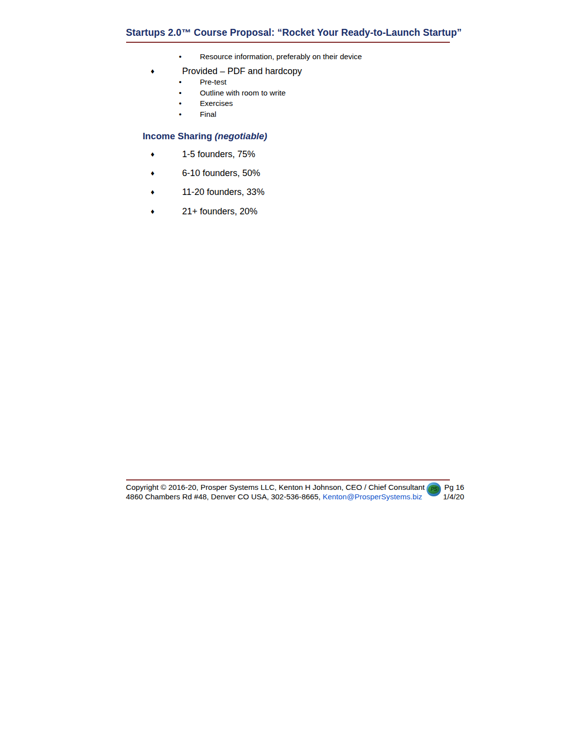Startups 2.0™ Course Proposal: “Rocket Your Ready-to-Launch Startup”
Resource information, preferably on their device
Provided – PDF and hardcopy
Pre-test
Outline with room to write
Exercises
Final
Income Sharing (negotiable)
1-5 founders, 75%
6-10 founders, 50%
11-20 founders, 33%
21+ founders, 20%
| Copyright © 2016-20, Prosper Systems LLC, Kenton H Johnson, CEO / Chief Consultant | | Pg 16 |
| 4860 Chambers Rd #48, Denver CO USA, 302-536-8665, Kenton@ProsperSystems.biz | 1/4/20 |